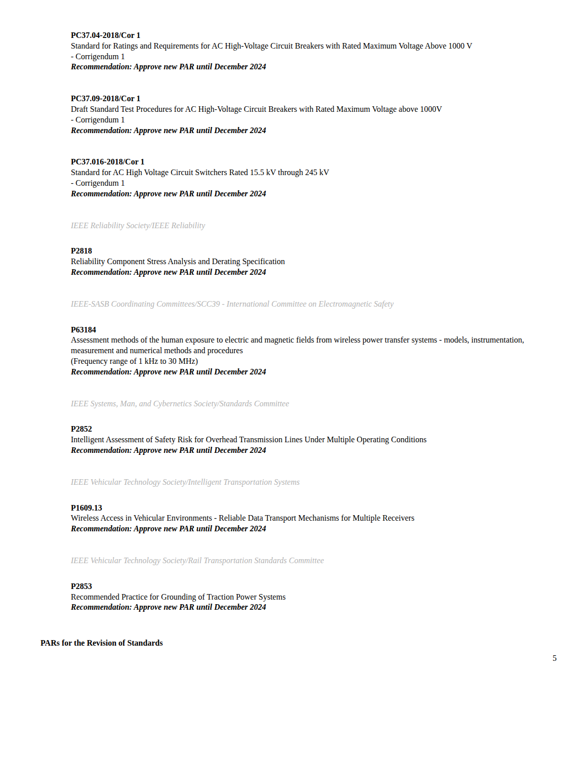PC37.04-2018/Cor 1
Standard for Ratings and Requirements for AC High-Voltage Circuit Breakers with Rated Maximum Voltage Above 1000 V
- Corrigendum 1
Recommendation: Approve new PAR until December 2024
PC37.09-2018/Cor 1
Draft Standard Test Procedures for AC High-Voltage Circuit Breakers with Rated Maximum Voltage above 1000V
- Corrigendum 1
Recommendation: Approve new PAR until December 2024
PC37.016-2018/Cor 1
Standard for AC High Voltage Circuit Switchers Rated 15.5 kV through 245 kV
- Corrigendum 1
Recommendation: Approve new PAR until December 2024
IEEE Reliability Society/IEEE Reliability
P2818
Reliability Component Stress Analysis and Derating Specification
Recommendation: Approve new PAR until December 2024
IEEE-SASB Coordinating Committees/SCC39 - International Committee on Electromagnetic Safety
P63184
Assessment methods of the human exposure to electric and magnetic fields from wireless power transfer systems - models, instrumentation, measurement and numerical methods and procedures
(Frequency range of 1 kHz to 30 MHz)
Recommendation: Approve new PAR until December 2024
IEEE Systems, Man, and Cybernetics Society/Standards Committee
P2852
Intelligent Assessment of Safety Risk for Overhead Transmission Lines Under Multiple Operating Conditions
Recommendation: Approve new PAR until December 2024
IEEE Vehicular Technology Society/Intelligent Transportation Systems
P1609.13
Wireless Access in Vehicular Environments - Reliable Data Transport Mechanisms for Multiple Receivers
Recommendation: Approve new PAR until December 2024
IEEE Vehicular Technology Society/Rail Transportation Standards Committee
P2853
Recommended Practice for Grounding of Traction Power Systems
Recommendation: Approve new PAR until December 2024
PARs for the Revision of Standards
5